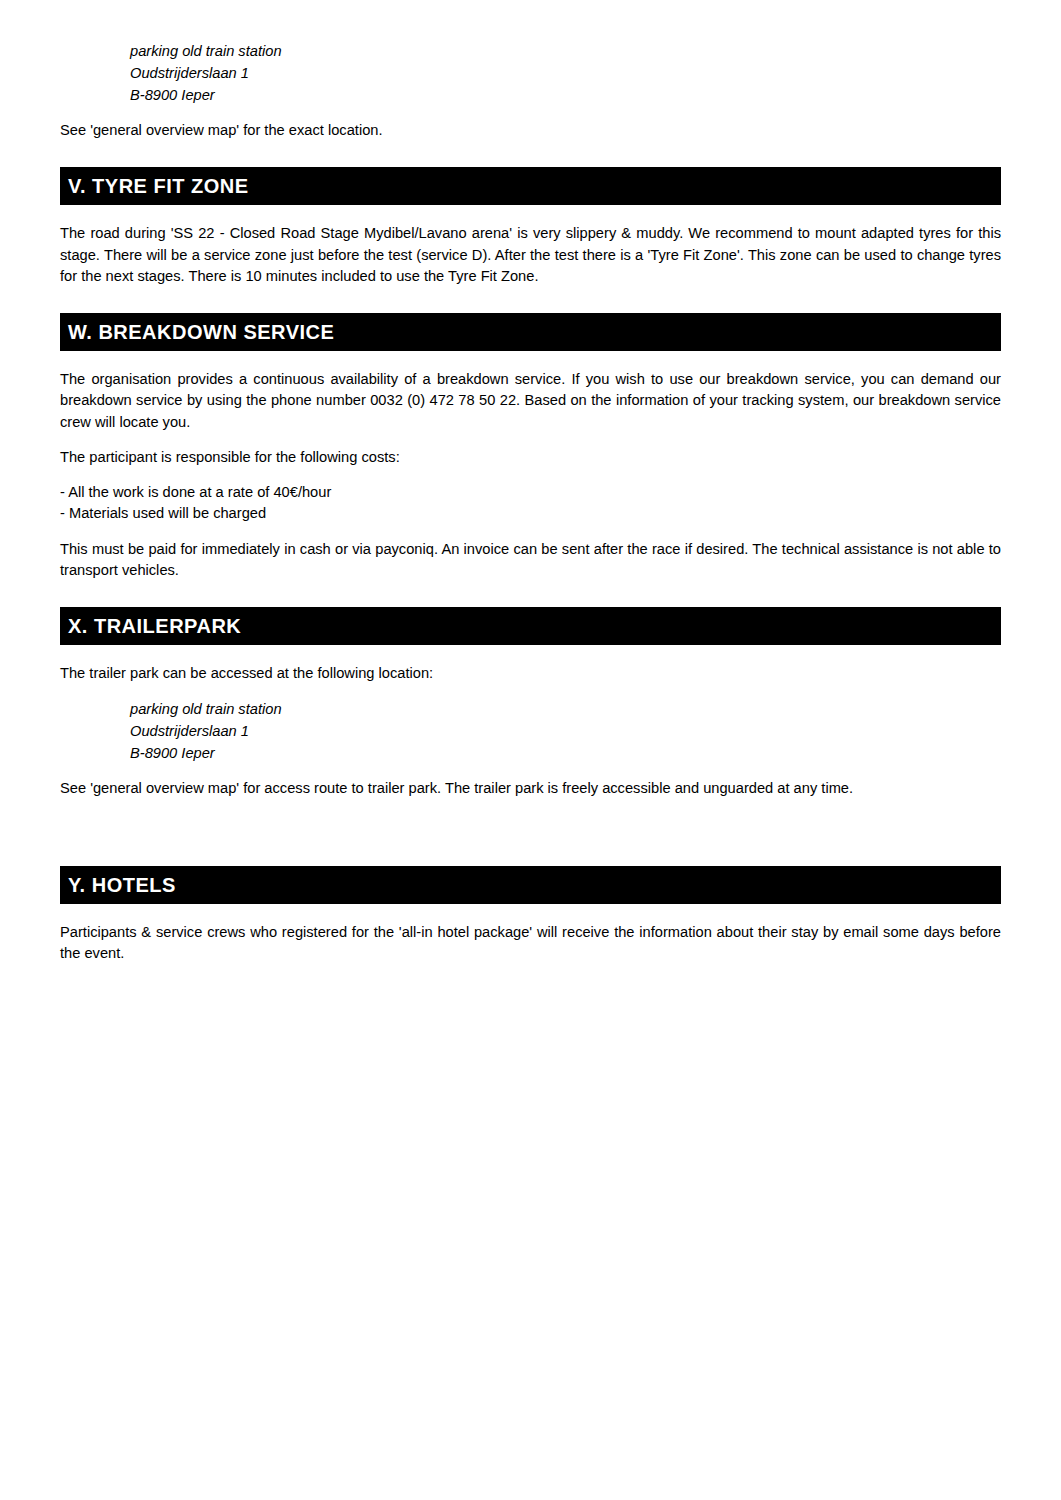parking old train station
Oudstrijderslaan 1
B-8900 Ieper
See 'general overview map' for the exact location.
V. Tyre Fit Zone
The road during 'SS 22 - Closed Road Stage Mydibel/Lavano arena' is very slippery & muddy. We recommend to mount adapted tyres for this stage. There will be a service zone just before the test (service D). After the test there is a 'Tyre Fit Zone'. This zone can be used to change tyres for the next stages. There is 10 minutes included to use the Tyre Fit Zone.
W. Breakdown Service
The organisation provides a continuous availability of a breakdown service. If you wish to use our breakdown service, you can demand our breakdown service by using the phone number 0032 (0) 472 78 50 22. Based on the information of your tracking system, our breakdown service crew will locate you.
The participant is responsible for the following costs:
- All the work is done at a rate of 40€/hour
- Materials used will be charged
This must be paid for immediately in cash or via payconiq. An invoice can be sent after the race if desired. The technical assistance is not able to transport vehicles.
X. Trailerpark
The trailer park can be accessed at the following location:
parking old train station
Oudstrijderslaan 1
B-8900 Ieper
See 'general overview map' for access route to trailer park. The trailer park is freely accessible and unguarded at any time.
Y. Hotels
Participants & service crews who registered for the 'all-in hotel package' will receive the information about their stay by email some days before the event.